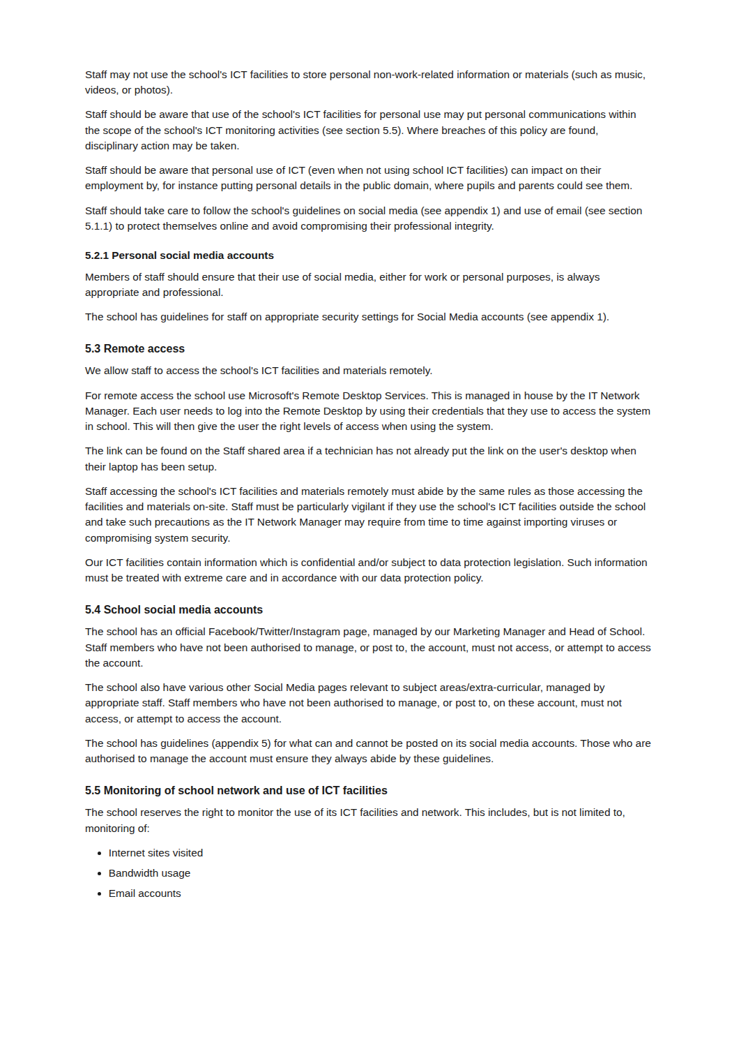Staff may not use the school's ICT facilities to store personal non-work-related information or materials (such as music, videos, or photos).
Staff should be aware that use of the school's ICT facilities for personal use may put personal communications within the scope of the school's ICT monitoring activities (see section 5.5). Where breaches of this policy are found, disciplinary action may be taken.
Staff should be aware that personal use of ICT (even when not using school ICT facilities) can impact on their employment by, for instance putting personal details in the public domain, where pupils and parents could see them.
Staff should take care to follow the school's guidelines on social media (see appendix 1) and use of email (see section 5.1.1) to protect themselves online and avoid compromising their professional integrity.
5.2.1 Personal social media accounts
Members of staff should ensure that their use of social media, either for work or personal purposes, is always appropriate and professional.
The school has guidelines for staff on appropriate security settings for Social Media accounts (see appendix 1).
5.3 Remote access
We allow staff to access the school's ICT facilities and materials remotely.
For remote access the school use Microsoft's Remote Desktop Services. This is managed in house by the IT Network Manager. Each user needs to log into the Remote Desktop by using their credentials that they use to access the system in school. This will then give the user the right levels of access when using the system.
The link can be found on the Staff shared area if a technician has not already put the link on the user's desktop when their laptop has been setup.
Staff accessing the school's ICT facilities and materials remotely must abide by the same rules as those accessing the facilities and materials on-site. Staff must be particularly vigilant if they use the school's ICT facilities outside the school and take such precautions as the IT Network Manager may require from time to time against importing viruses or compromising system security.
Our ICT facilities contain information which is confidential and/or subject to data protection legislation. Such information must be treated with extreme care and in accordance with our data protection policy.
5.4 School social media accounts
The school has an official Facebook/Twitter/Instagram page, managed by our Marketing Manager and Head of School. Staff members who have not been authorised to manage, or post to, the account, must not access, or attempt to access the account.
The school also have various other Social Media pages relevant to subject areas/extra-curricular, managed by appropriate staff. Staff members who have not been authorised to manage, or post to, on these account, must not access, or attempt to access the account.
The school has guidelines (appendix 5) for what can and cannot be posted on its social media accounts. Those who are authorised to manage the account must ensure they always abide by these guidelines.
5.5 Monitoring of school network and use of ICT facilities
The school reserves the right to monitor the use of its ICT facilities and network. This includes, but is not limited to, monitoring of:
Internet sites visited
Bandwidth usage
Email accounts